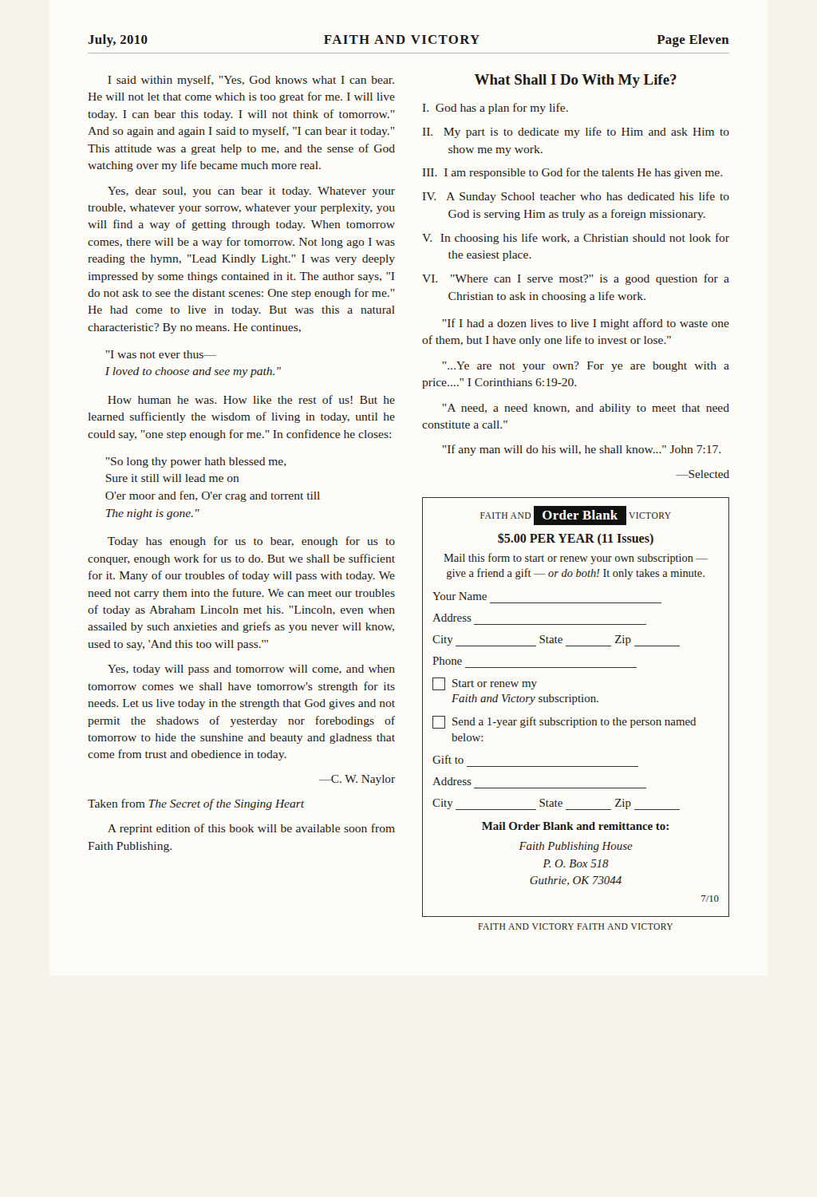July, 2010 FAITH AND VICTORY Page Eleven
I said within myself, "Yes, God knows what I can bear. He will not let that come which is too great for me. I will live today. I can bear this today. I will not think of tomorrow." And so again and again I said to myself, "I can bear it today." This attitude was a great help to me, and the sense of God watching over my life became much more real.
Yes, dear soul, you can bear it today. Whatever your trouble, whatever your sorrow, whatever your perplexity, you will find a way of getting through today. When tomorrow comes, there will be a way for tomorrow. Not long ago I was reading the hymn, "Lead Kindly Light." I was very deeply impressed by some things contained in it. The author says, "I do not ask to see the distant scenes: One step enough for me." He had come to live in today. But was this a natural characteristic? By no means. He continues,
"I was not ever thus—
I loved to choose and see my path."
How human he was. How like the rest of us! But he learned sufficiently the wisdom of living in today, until he could say, "one step enough for me." In confidence he closes:
"So long thy power hath blessed me,
Sure it still will lead me on
O'er moor and fen, O'er crag and torrent till
The night is gone."
Today has enough for us to bear, enough for us to conquer, enough work for us to do. But we shall be sufficient for it. Many of our troubles of today will pass with today. We need not carry them into the future. We can meet our troubles of today as Abraham Lincoln met his. "Lincoln, even when assailed by such anxieties and griefs as you never will know, used to say, 'And this too will pass.'"
Yes, today will pass and tomorrow will come, and when tomorrow comes we shall have tomorrow's strength for its needs. Let us live today in the strength that God gives and not permit the shadows of yesterday nor forebodings of tomorrow to hide the sunshine and beauty and gladness that come from trust and obedience in today.
—C. W. Naylor
Taken from The Secret of the Singing Heart
A reprint edition of this book will be available soon from Faith Publishing.
What Shall I Do With My Life?
I. God has a plan for my life.
II. My part is to dedicate my life to Him and ask Him to show me my work.
III. I am responsible to God for the talents He has given me.
IV. A Sunday School teacher who has dedicated his life to God is serving Him as truly as a foreign missionary.
V. In choosing his life work, a Christian should not look for the easiest place.
VI. "Where can I serve most?" is a good question for a Christian to ask in choosing a life work.
"If I had a dozen lives to live I might afford to waste one of them, but I have only one life to invest or lose."
"...Ye are not your own? For ye are bought with a price...." I Corinthians 6:19-20.
"A need, a need known, and ability to meet that need constitute a call."
"If any man will do his will, he shall know..." John 7:17.
—Selected
FAITH AND Order Blank VICTORY
$5.00 PER YEAR (11 Issues)
Mail this form to start or renew your own subscription — give a friend a gift — or do both! It only takes a minute.
Your Name
Address
City State Zip
Phone
Start or renew my
Faith and Victory subscription.
Send a 1-year gift subscription to the person named below:
Gift to
Address
City State Zip
Mail Order Blank and remittance to:
Faith Publishing House
P. O. Box 518
Guthrie, OK 73044
7/10
FAITH AND VICTORY FAITH AND VICTORY